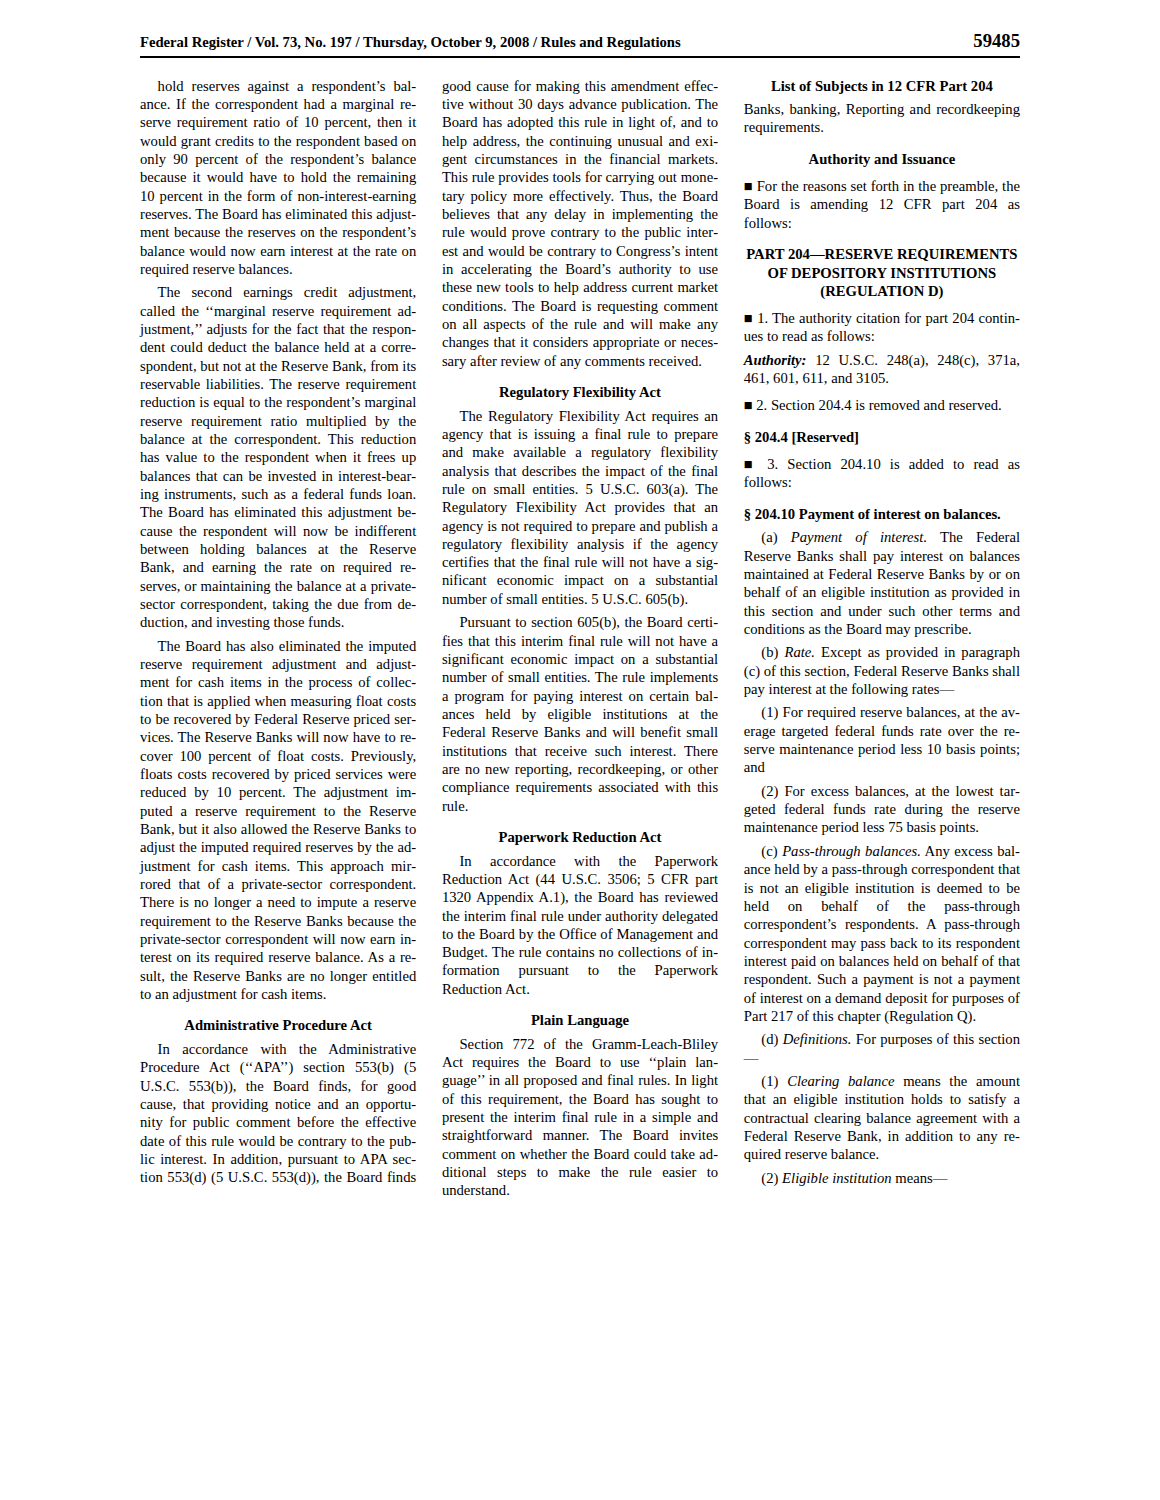Federal Register / Vol. 73, No. 197 / Thursday, October 9, 2008 / Rules and Regulations
59485
hold reserves against a respondent’s balance. If the correspondent had a marginal reserve requirement ratio of 10 percent, then it would grant credits to the respondent based on only 90 percent of the respondent’s balance because it would have to hold the remaining 10 percent in the form of non-interest-earning reserves. The Board has eliminated this adjustment because the reserves on the respondent’s balance would now earn interest at the rate on required reserve balances.
The second earnings credit adjustment, called the ‘‘marginal reserve requirement adjustment,’’ adjusts for the fact that the respondent could deduct the balance held at a correspondent, but not at the Reserve Bank, from its reservable liabilities. The reserve requirement reduction is equal to the respondent’s marginal reserve requirement ratio multiplied by the balance at the correspondent. This reduction has value to the respondent when it frees up balances that can be invested in interest-bearing instruments, such as a federal funds loan. The Board has eliminated this adjustment because the respondent will now be indifferent between holding balances at the Reserve Bank, and earning the rate on required reserves, or maintaining the balance at a private-sector correspondent, taking the due from deduction, and investing those funds.
The Board has also eliminated the imputed reserve requirement adjustment and adjustment for cash items in the process of collection that is applied when measuring float costs to be recovered by Federal Reserve priced services. The Reserve Banks will now have to recover 100 percent of float costs. Previously, floats costs recovered by priced services were reduced by 10 percent. The adjustment imputed a reserve requirement to the Reserve Bank, but it also allowed the Reserve Banks to adjust the imputed required reserves by the adjustment for cash items. This approach mirrored that of a private-sector correspondent. There is no longer a need to impute a reserve requirement to the Reserve Banks because the private-sector correspondent will now earn interest on its required reserve balance. As a result, the Reserve Banks are no longer entitled to an adjustment for cash items.
Administrative Procedure Act
In accordance with the Administrative Procedure Act (‘‘APA’’) section 553(b) (5 U.S.C. 553(b)), the Board finds, for good cause, that providing notice and an opportunity for public comment before the effective date of this rule would be contrary to the public interest. In addition, pursuant to APA section 553(d) (5 U.S.C. 553(d)), the Board finds good cause for making this amendment effective without 30 days advance publication. The Board has adopted this rule in light of, and to help address, the continuing unusual and exigent circumstances in the financial markets. This rule provides tools for carrying out monetary policy more effectively. Thus, the Board believes that any delay in implementing the rule would prove contrary to the public interest and would be contrary to Congress’s intent in accelerating the Board’s authority to use these new tools to help address current market conditions. The Board is requesting comment on all aspects of the rule and will make any changes that it considers appropriate or necessary after review of any comments received.
Regulatory Flexibility Act
The Regulatory Flexibility Act requires an agency that is issuing a final rule to prepare and make available a regulatory flexibility analysis that describes the impact of the final rule on small entities. 5 U.S.C. 603(a). The Regulatory Flexibility Act provides that an agency is not required to prepare and publish a regulatory flexibility analysis if the agency certifies that the final rule will not have a significant economic impact on a substantial number of small entities. 5 U.S.C. 605(b).
Pursuant to section 605(b), the Board certifies that this interim final rule will not have a significant economic impact on a substantial number of small entities. The rule implements a program for paying interest on certain balances held by eligible institutions at the Federal Reserve Banks and will benefit small institutions that receive such interest. There are no new reporting, recordkeeping, or other compliance requirements associated with this rule.
Paperwork Reduction Act
In accordance with the Paperwork Reduction Act (44 U.S.C. 3506; 5 CFR part 1320 Appendix A.1), the Board has reviewed the interim final rule under authority delegated to the Board by the Office of Management and Budget. The rule contains no collections of information pursuant to the Paperwork Reduction Act.
Plain Language
Section 772 of the Gramm-Leach-Bliley Act requires the Board to use ‘‘plain language’’ in all proposed and final rules. In light of this requirement, the Board has sought to present the interim final rule in a simple and straightforward manner. The Board invites comment on whether the Board could take additional steps to make the rule easier to understand.
List of Subjects in 12 CFR Part 204
Banks, banking, Reporting and recordkeeping requirements.
Authority and Issuance
■ For the reasons set forth in the preamble, the Board is amending 12 CFR part 204 as follows:
PART 204—RESERVE REQUIREMENTS OF DEPOSITORY INSTITUTIONS (REGULATION D)
■ 1. The authority citation for part 204 continues to read as follows:
Authority: 12 U.S.C. 248(a), 248(c), 371a, 461, 601, 611, and 3105.
■ 2. Section 204.4 is removed and reserved.
§ 204.4 [Reserved]
■ 3. Section 204.10 is added to read as follows:
§ 204.10 Payment of interest on balances.
(a) Payment of interest. The Federal Reserve Banks shall pay interest on balances maintained at Federal Reserve Banks by or on behalf of an eligible institution as provided in this section and under such other terms and conditions as the Board may prescribe.
(b) Rate. Except as provided in paragraph (c) of this section, Federal Reserve Banks shall pay interest at the following rates—
(1) For required reserve balances, at the average targeted federal funds rate over the reserve maintenance period less 10 basis points; and
(2) For excess balances, at the lowest targeted federal funds rate during the reserve maintenance period less 75 basis points.
(c) Pass-through balances. Any excess balance held by a pass-through correspondent that is not an eligible institution is deemed to be held on behalf of the pass-through correspondent’s respondents. A pass-through correspondent may pass back to its respondent interest paid on balances held on behalf of that respondent. Such a payment is not a payment of interest on a demand deposit for purposes of Part 217 of this chapter (Regulation Q).
(d) Definitions. For purposes of this section—
(1) Clearing balance means the amount that an eligible institution holds to satisfy a contractual clearing balance agreement with a Federal Reserve Bank, in addition to any required reserve balance.
(2) Eligible institution means—